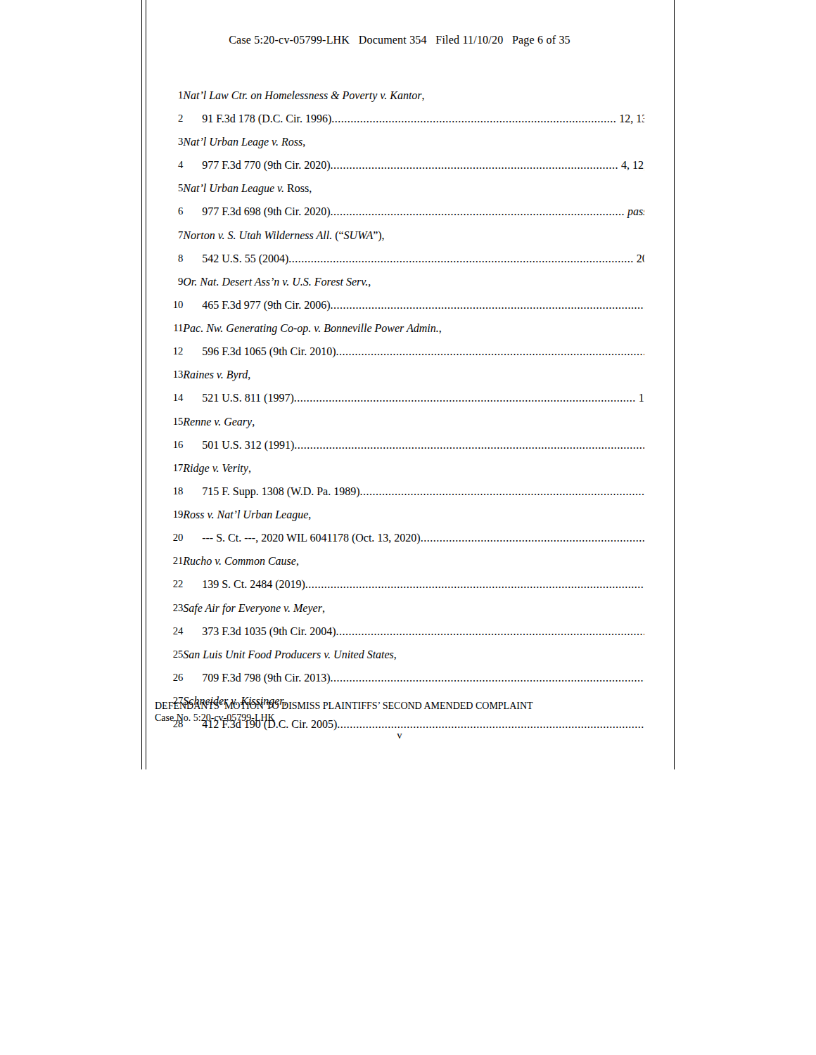Case 5:20-cv-05799-LHK Document 354 Filed 11/10/20 Page 6 of 35
| 1 | Nat’l Law Ctr. on Homelessness & Poverty v. Kantor , |
| 2 | 91 F.3d 178 (D.C. Cir. 1996) .......................................................................................... 12, 13, 15 |
| 3 | Nat’l Urban Leage v. Ross , |
| 4 | 977 F.3d 770 (9th Cir. 2020) ........................................................................................... 4, 12, 19 |
| 5 | Nat’l Urban League v. Ross, |
| 6 | 977 F.3d 698 (9th Cir. 2020) ............................................................................................. passim |
| 7 | Norton v. S. Utah Wilderness All. (“ SUWA ”), |
| 8 | 542 U.S. 55 (2004) ............................................................................................................. 20, 21 |
| 9 | Or. Nat. Desert Ass’n v. U.S. Forest Serv. , |
| 10 | 465 F.3d 977 (9th Cir. 2006) .................................................................................................... 22 |
| 11 | Pac. Nw. Generating Co-op. v. Bonneville Power Admin. , |
| 12 | 596 F.3d 1065 (9th Cir. 2010) .................................................................................................. 23 |
| 13 | Raines v. Byrd , |
| 14 | 521 U.S. 811 (1997) ............................................................................................................ 10, 11 |
| 15 | Renne v. Geary , |
| 16 | 501 U.S. 312 (1991) ..................................................................................................................... 5 |
| 17 | Ridge v. Verity , |
| 18 | 715 F. Supp. 1308 (W.D. Pa. 1989) ............................................................................................. 15 |
| 19 | Ross v. Nat’l Urban League , |
| 20 | --- S. Ct. ---, 2020 WIL 6041178 (Oct. 13, 2020) ......................................................................... 4 |
| 21 | Rucho v. Common Cause , |
| 22 | 139 S. Ct. 2484 (2019) ................................................................................................................... 6 |
| 23 | Safe Air for Everyone v. Meyer , |
| 24 | 373 F.3d 1035 (9th Cir. 2004) .................................................................................................. 10 |
| 25 | San Luis Unit Food Producers v. United States , |
| 26 | 709 F.3d 798 (9th Cir. 2013) .................................................................................................... 20 |
| 27 | Schneider v. Kissinger , |
| 28 | 412 F.3d 190 (D.C. Cir. 2005) ..................................................................................................... 6 |
DEFENDANTS’ MOTION TO DISMISS PLAINTIFFS’ SECOND AMENDED COMPLAINT
Case No. 5:20-cv-05799-LHK
v